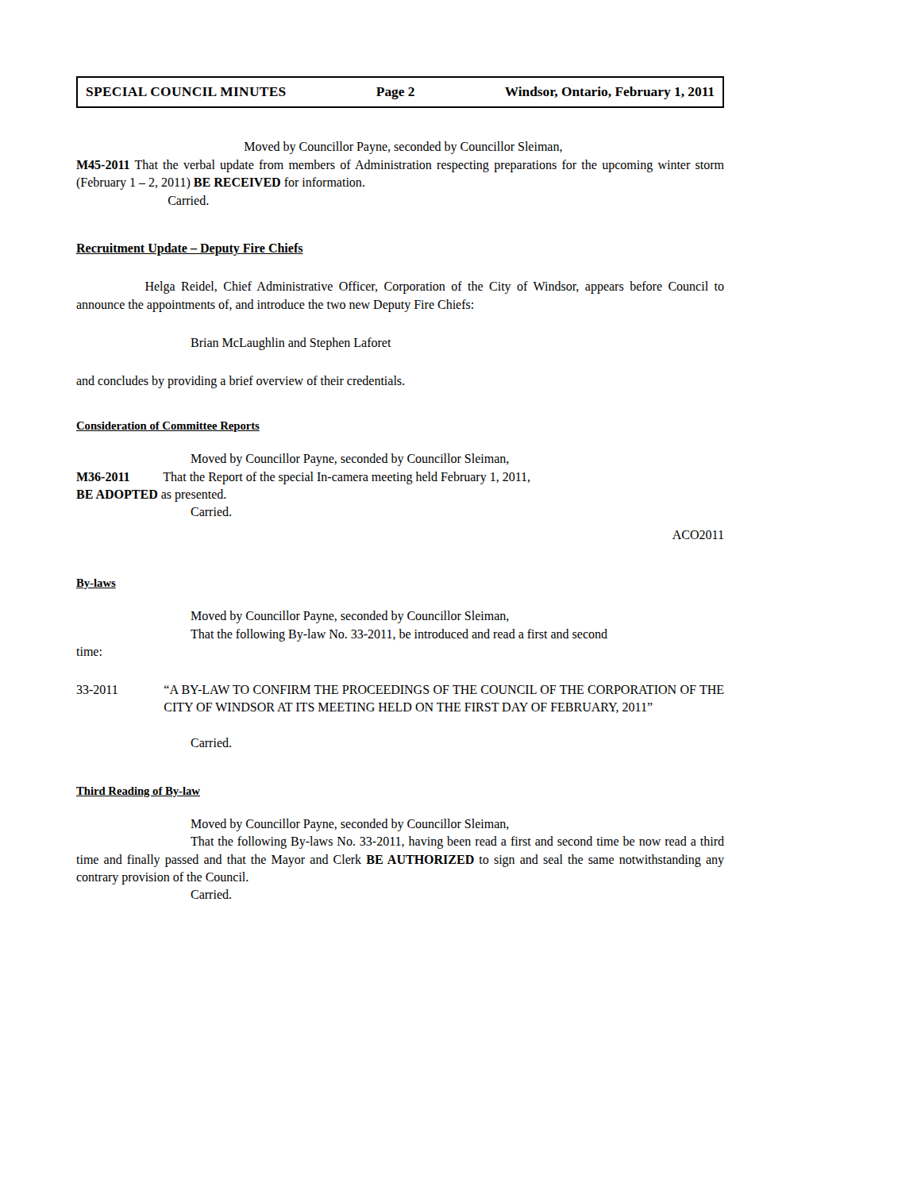SPECIAL COUNCIL MINUTES Page 2 Windsor, Ontario, February 1, 2011
Moved by Councillor Payne, seconded by Councillor Sleiman,
M45-2011 That the verbal update from members of Administration respecting preparations for the upcoming winter storm (February 1 – 2, 2011) BE RECEIVED for information.
Carried.
Recruitment Update – Deputy Fire Chiefs
Helga Reidel, Chief Administrative Officer, Corporation of the City of Windsor, appears before Council to announce the appointments of, and introduce the two new Deputy Fire Chiefs:
Brian McLaughlin and Stephen Laforet
and concludes by providing a brief overview of their credentials.
Consideration of Committee Reports
Moved by Councillor Payne, seconded by Councillor Sleiman,
M36-2011 That the Report of the special In-camera meeting held February 1, 2011,
BE ADOPTED as presented.
Carried.
ACO2011
By-laws
Moved by Councillor Payne, seconded by Councillor Sleiman,
That the following By-law No. 33-2011, be introduced and read a first and second
time:
33-2011 “A BY-LAW TO CONFIRM THE PROCEEDINGS OF THE COUNCIL OF THE CORPORATION OF THE CITY OF WINDSOR AT ITS MEETING HELD ON THE FIRST DAY OF FEBRUARY, 2011”
Carried.
Third Reading of By-law
Moved by Councillor Payne, seconded by Councillor Sleiman,
That the following By-laws No. 33-2011, having been read a first and second time be now read a third time and finally passed and that the Mayor and Clerk BE AUTHORIZED to sign and seal the same notwithstanding any contrary provision of the Council.
Carried.